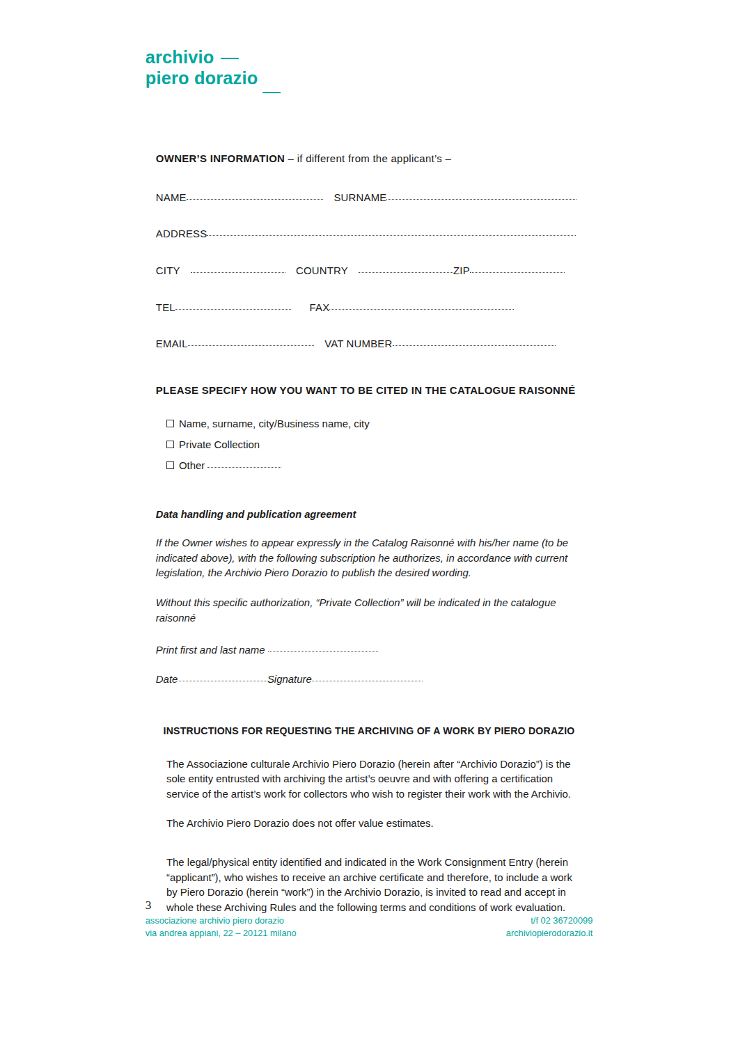archivio piero dorazio
OWNER’S INFORMATION – if different from the applicant’s –
NAME SURNAME
ADDRESS
CITY COUNTRY ZIP
TEL FAX
EMAIL VAT NUMBER
PLEASE SPECIFY HOW YOU WANT TO BE CITED IN THE CATALOGUE RAISONNÉ
Name, surname, city/Business name, city
Private Collection
Other
Data handling and publication agreement
If the Owner wishes to appear expressly in the Catalog Raisonné with his/her name (to be indicated above), with the following subscription he authorizes, in accordance with current legislation, the Archivio Piero Dorazio to publish the desired wording.
Without this specific authorization, “Private Collection” will be indicated in the catalogue raisonné
Print first and last name
Date Signature
INSTRUCTIONS FOR REQUESTING THE ARCHIVING OF A WORK BY PIERO DORAZIO
The Associazione culturale Archivio Piero Dorazio (herein after “Archivio Dorazio”) is the sole entity entrusted with archiving the artist’s oeuvre and with offering a certification service of the artist’s work for collectors who wish to register their work with the Archivio.
The Archivio Piero Dorazio does not offer value estimates.
The legal/physical entity identified and indicated in the Work Consignment Entry (herein “applicant”), who wishes to receive an archive certificate and therefore, to include a work by Piero Dorazio (herein “work”) in the Archivio Dorazio, is invited to read and accept in whole these Archiving Rules and the following terms and conditions of work evaluation.
3
associazione archivio piero dorazio
via andrea appiani, 22 – 20121 milano
t/f 02 36720099
archiviopierodorazio.it